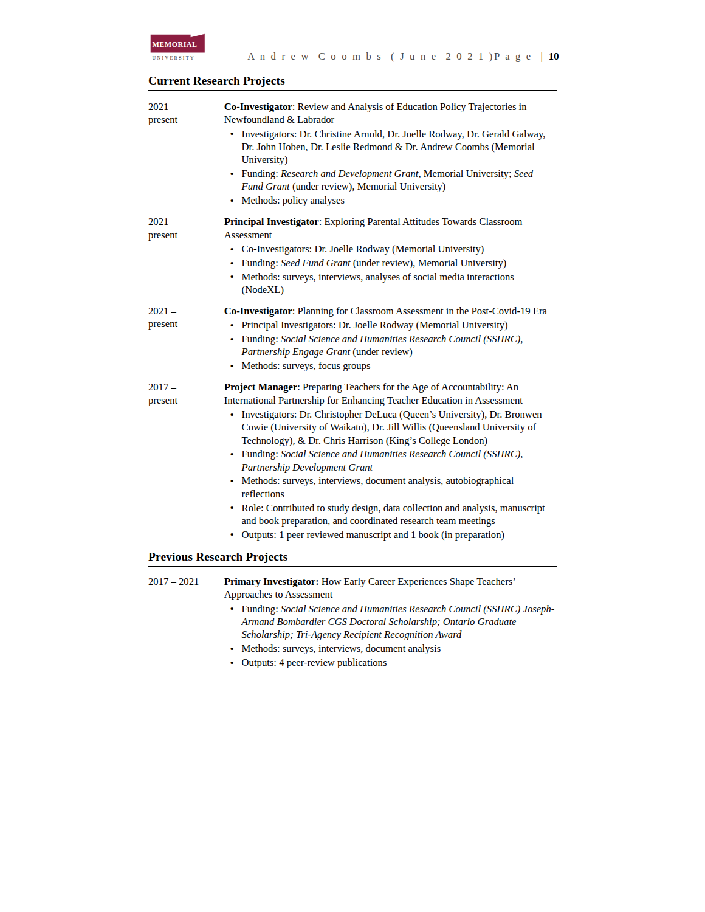MEMORIAL UNIVERSITY
A n d r e w C o o m b s ( J u n e 2 0 2 1 ) P a g e | 10
Current Research Projects
2021 –present
Co-Investigator: Review and Analysis of Education Policy Trajectories in Newfoundland & Labrador
Investigators: Dr. Christine Arnold, Dr. Joelle Rodway, Dr. Gerald Galway, Dr. John Hoben, Dr. Leslie Redmond & Dr. Andrew Coombs (Memorial University)
Funding: Research and Development Grant, Memorial University; Seed Fund Grant (under review), Memorial University)
Methods: policy analyses
2021 –present
Principal Investigator: Exploring Parental Attitudes Towards Classroom Assessment
Co-Investigators: Dr. Joelle Rodway (Memorial University)
Funding: Seed Fund Grant (under review), Memorial University)
Methods: surveys, interviews, analyses of social media interactions (NodeXL)
2021 –present
Co-Investigator: Planning for Classroom Assessment in the Post-Covid-19 Era
Principal Investigators: Dr. Joelle Rodway (Memorial University)
Funding: Social Science and Humanities Research Council (SSHRC), Partnership Engage Grant (under review)
Methods: surveys, focus groups
2017 –present
Project Manager: Preparing Teachers for the Age of Accountability: An International Partnership for Enhancing Teacher Education in Assessment
Investigators: Dr. Christopher DeLuca (Queen’s University), Dr. Bronwen Cowie (University of Waikato), Dr. Jill Willis (Queensland University of Technology), & Dr. Chris Harrison (King’s College London)
Funding: Social Science and Humanities Research Council (SSHRC), Partnership Development Grant
Methods: surveys, interviews, document analysis, autobiographical reflections
Role: Contributed to study design, data collection and analysis, manuscript and book preparation, and coordinated research team meetings
Outputs: 1 peer reviewed manuscript and 1 book (in preparation)
Previous Research Projects
2017 – 2021
Primary Investigator: How Early Career Experiences Shape Teachers’ Approaches to Assessment
Funding: Social Science and Humanities Research Council (SSHRC) Joseph-Armand Bombardier CGS Doctoral Scholarship; Ontario Graduate Scholarship; Tri-Agency Recipient Recognition Award
Methods: surveys, interviews, document analysis
Outputs: 4 peer-review publications